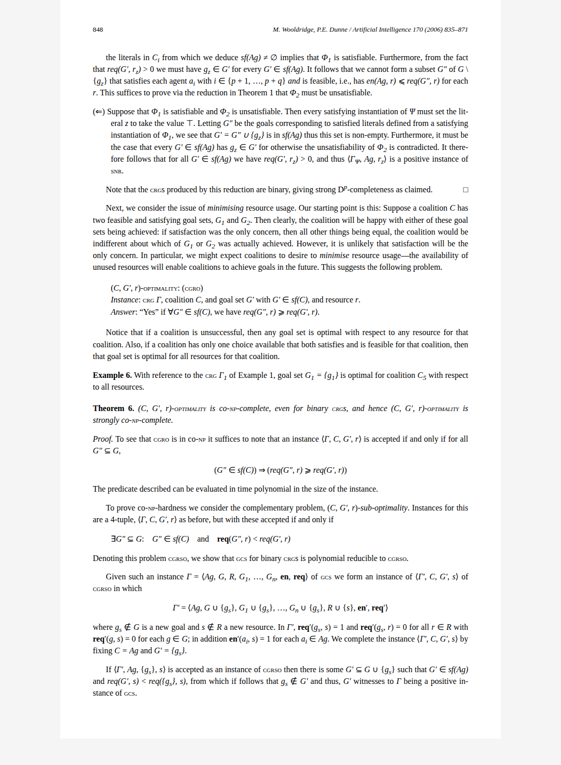848 M. Wooldridge, P.E. Dunne / Artificial Intelligence 170 (2006) 835–871
the literals in Ci from which we deduce sf(Ag) ≠ ∅ implies that Φ1 is satisfiable. Furthermore, from the fact that req(G′, rz) > 0 we must have gz ∈ G′ for every G′ ∈ sf(Ag). It follows that we cannot form a subset G″ of G \ {gz} that satisfies each agent ai with i ∈ {p + 1, …, p + q} and is feasible, i.e., has en(Ag, r) ⩽ req(G″, r) for each r. This suffices to prove via the reduction in Theorem 1 that Φ2 must be unsatisfiable.
(⇐) Suppose that Φ1 is satisfiable and Φ2 is unsatisfiable. Then every satisfying instantiation of Ψ must set the literal z to take the value ⊤. Letting G″ be the goals corresponding to satisfied literals defined from a satisfying instantiation of Φ1, we see that G′ = G″ ∪ {gz} is in sf(Ag) thus this set is non-empty. Furthermore, it must be the case that every G′ ∈ sf(Ag) has gz ∈ G′ for otherwise the unsatisfiability of Φ2 is contradicted. It therefore follows that for all G′ ∈ sf(Ag) we have req(G′, rz) > 0, and thus ⟨ΓΨ, Ag, rz⟩ is a positive instance of snr.
Note that the crgs produced by this reduction are binary, giving strong Dp-completeness as claimed. □
Next, we consider the issue of minimising resource usage. Our starting point is this: Suppose a coalition C has two feasible and satisfying goal sets, G1 and G2. Then clearly, the coalition will be happy with either of these goal sets being achieved: if satisfaction was the only concern, then all other things being equal, the coalition would be indifferent about which of G1 or G2 was actually achieved. However, it is unlikely that satisfaction will be the only concern. In particular, we might expect coalitions to desire to minimise resource usage—the availability of unused resources will enable coalitions to achieve goals in the future. This suggests the following problem.
(C, G′, r)-optimality: (cgro)
Instance: crg Γ, coalition C, and goal set G′ with G′ ∈ sf(C), and resource r.
Answer: “Yes” if ∀G″ ∈ sf(C), we have req(G″, r) ⩾ req(G′, r).
Notice that if a coalition is unsuccessful, then any goal set is optimal with respect to any resource for that coalition. Also, if a coalition has only one choice available that both satisfies and is feasible for that coalition, then that goal set is optimal for all resources for that coalition.
Example 6. With reference to the crg Γ1 of Example 1, goal set G1 = {g1} is optimal for coalition C5 with respect to all resources.
Theorem 6. (C, G′, r)-optimality is co-np-complete, even for binary crgs, and hence (C, G′, r)-optimality is strongly co-np-complete.
Proof. To see that cgro is in co-np it suffices to note that an instance ⟨Γ, C, G′, r⟩ is accepted if and only if for all G″ ⊆ G,
(G″ ∈ sf(C)) ⇒ (req(G″, r) ⩾ req(G′, r))
The predicate described can be evaluated in time polynomial in the size of the instance.
To prove co-np-hardness we consider the complementary problem, (C, G′, r)-sub-optimality. Instances for this are a 4-tuple, ⟨Γ, C, G′, r⟩ as before, but with these accepted if and only if
∃G″ ⊆ G: G″ ∈ sf(C) and req(G″, r) < req(G′, r)
Denoting this problem cgrso, we show that gcs for binary crgs is polynomial reducible to cgrso.
Given such an instance Γ = ⟨Ag, G, R, G1, …, Gn, en, req⟩ of gcs we form an instance of ⟨Γ′, C, G′, s⟩ of cgrso in which
Γ′ = ⟨Ag, G ∪ {gs}, G1 ∪ {gs}, …, Gn ∪ {gs}, R ∪ {s}, en′, req′⟩
where gs ∉ G is a new goal and s ∉ R a new resource. In Γ′, req′(gs, s) = 1 and req′(gs, r) = 0 for all r ∈ R with req′(g, s) = 0 for each g ∈ G; in addition en′(ai, s) = 1 for each ai ∈ Ag. We complete the instance ⟨Γ′, C, G′, s⟩ by fixing C = Ag and G′ = {gs}.
If ⟨Γ′, Ag, {gs}, s⟩ is accepted as an instance of cgrso then there is some G′ ⊆ G ∪ {gs} such that G′ ∈ sf(Ag) and req(G′, s) < req({gs}, s), from which if follows that gs ∉ G′ and thus, G′ witnesses to Γ being a positive instance of gcs.